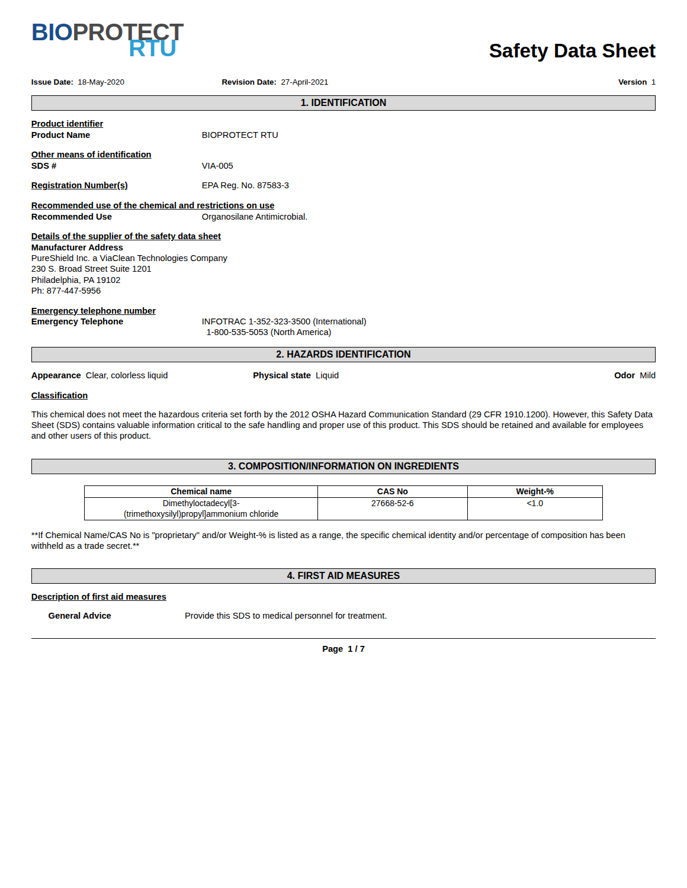BIO PROTECT
RTU
Safety Data Sheet
Issue Date: 18-May-2020
Revision Date: 27-April-2021
Version 1
1. IDENTIFICATION
Product identifier
Product Name
BIOPROTECT RTU
Other means of identification
SDS #
VIA-005
Registration Number(s)
EPA Reg. No. 87583-3
Recommended use of the chemical and restrictions on use
Recommended Use
Organosilane Antimicrobial.
Details of the supplier of the safety data sheet
Manufacturer Address
PureShield Inc. a ViaClean Technologies Company
230 S. Broad Street Suite 1201
Philadelphia, PA 19102
Ph: 877-447-5956
Emergency telephone number
Emergency Telephone
INFOTRAC 1-352-323-3500 (International)
1-800-535-5053 (North America)
2. HAZARDS IDENTIFICATION
Appearance Clear, colorless liquid
Physical state Liquid
Odor Mild
Classification
This chemical does not meet the hazardous criteria set forth by the 2012 OSHA Hazard Communication Standard (29 CFR 1910.1200). However, this Safety Data Sheet (SDS) contains valuable information critical to the safe handling and proper use of this product. This SDS should be retained and available for employees and other users of this product.
3. COMPOSITION/INFORMATION ON INGREDIENTS
| Chemical name | CAS No | Weight-% |
| --- | --- | --- |
| Dimethyloctadecyl[3- (trimethoxysilyl)propyl]ammonium chloride | 27668-52-6 | <1.0 |
**If Chemical Name/CAS No is "proprietary" and/or Weight-% is listed as a range, the specific chemical identity and/or percentage of composition has been withheld as a trade secret.**
4. FIRST AID MEASURES
Description of first aid measures
General Advice
Provide this SDS to medical personnel for treatment.
Page 1 / 7